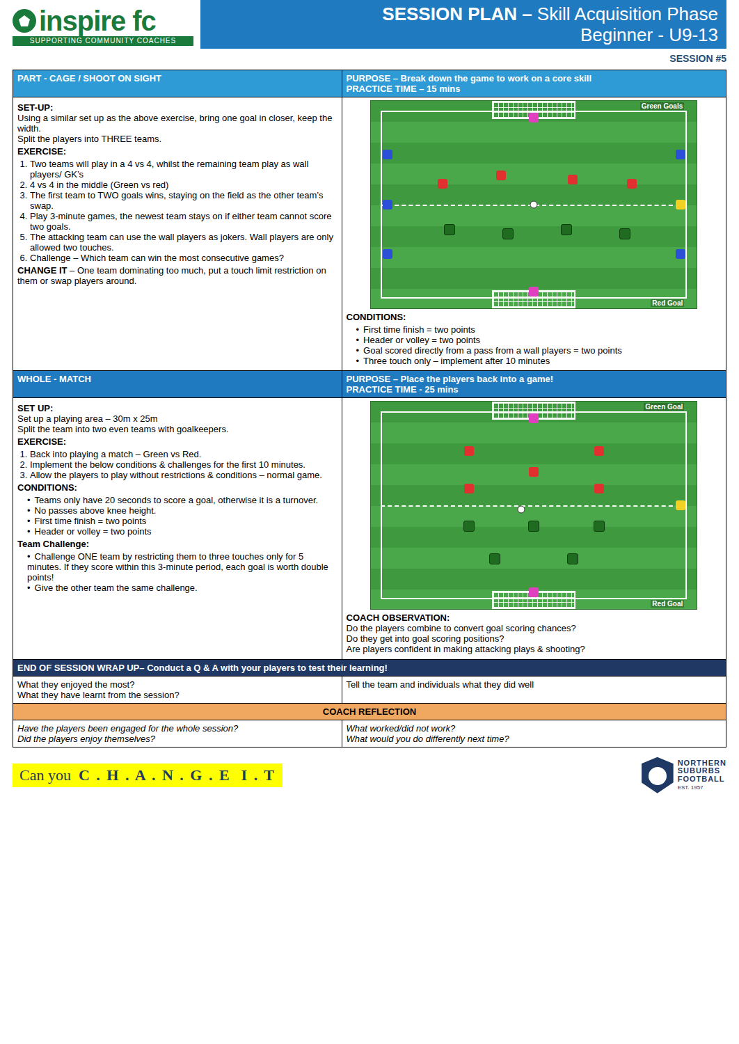inspire fc
SUPPORTING COMMUNITY COACHES
SESSION PLAN – Skill Acquisition Phase
Beginner - U9-13
SESSION #5
| PART - CAGE / SHOOT ON SIGHT | PURPOSE – Break down the game to work on a core skill PRACTICE TIME – 15 mins |
| SET-UP: Using a similar set up as the above exercise, bring one goal in closer, keep the width. Split the players into THREE teams. EXERCISE: Two teams will play in a 4 vs 4, whilst the remaining team play as wall players/ GK’s 4 vs 4 in the middle (Green vs red) The first team to TWO goals wins, staying on the field as the other team’s swap. Play 3-minute games, the newest team stays on if either team cannot score two goals. The attacking team can use the wall players as jokers. Wall players are only allowed two touches. Challenge – Which team can win the most consecutive games? CHANGE IT – One team dominating too much, put a touch limit restriction on them or swap players around. | Green Goals Red Goal CONDITIONS: First time finish = two points Header or volley = two points Goal scored directly from a pass from a wall players = two points Three touch only – implement after 10 minutes |
| WHOLE - MATCH | PURPOSE – Place the players back into a game! PRACTICE TIME - 25 mins |
| SET UP: Set up a playing area – 30m x 25m Split the team into two even teams with goalkeepers. EXERCISE: Back into playing a match – Green vs Red. Implement the below conditions & challenges for the first 10 minutes. Allow the players to play without restrictions & conditions – normal game. CONDITIONS: Teams only have 20 seconds to score a goal, otherwise it is a turnover. No passes above knee height. First time finish = two points Header or volley = two points Team Challenge: Challenge ONE team by restricting them to three touches only for 5 minutes. If they score within this 3-minute period, each goal is worth double points! Give the other team the same challenge. | Green Goal Red Goal COACH OBSERVATION: Do the players combine to convert goal scoring chances? Do they get into goal scoring positions? Are players confident in making attacking plays & shooting? |
| END OF SESSION WRAP UP– Conduct a Q & A with your players to test their learning! |
| What they enjoyed the most? What they have learnt from the session? | Tell the team and individuals what they did well |
| COACH REFLECTION |
| Have the players been engaged for the whole session? Did the players enjoy themselves? | What worked/did not work? What would you do differently next time? |
Can you C . H . A . N . G . E I . T
NORTHERN
SUBURBS
FOOTBALL
EST. 1957